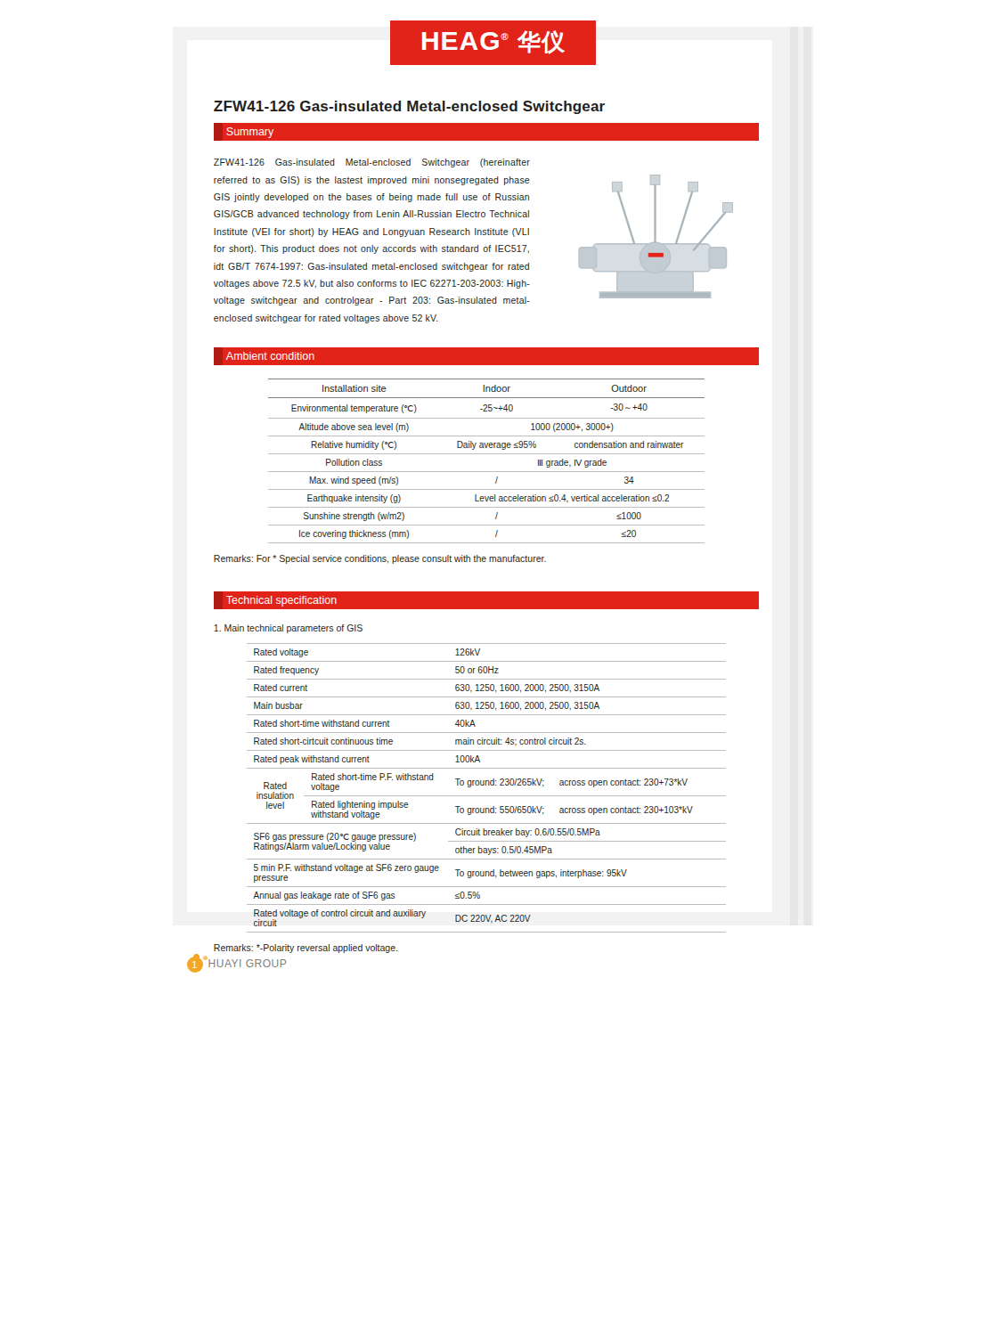HEAG® 华仪
ZFW41-126 Gas-insulated Metal-enclosed Switchgear
Summary
ZFW41-126 Gas-insulated Metal-enclosed Switchgear (hereinafter referred to as GIS) is the lastest improved mini nonsegregated phase GIS jointly developed on the bases of being made full use of Russian GIS/GCB advanced technology from Lenin All-Russian Electro Technical Institute (VEI for short) by HEAG and Longyuan Research Institute (VLI for short). This product does not only accords with standard of IEC517, idt GB/T 7674-1997: Gas-insulated metal-enclosed switchgear for rated voltages above 72.5 kV, but also conforms to IEC 62271-203-2003: High-voltage switchgear and controlgear - Part 203: Gas-insulated metal-enclosed switchgear for rated voltages above 52 kV.
Ambient condition
| Installation site | Indoor | Outdoor |
| --- | --- | --- |
| Environmental temperature (℃) | -25~+40 | -30～+40 |
| Altitude above sea level (m) | 1000 (2000+, 3000+) |
| Relative humidity (℃) | Daily average ≤95% | condensation and rainwater |
| Pollution class | Ⅲ grade, Ⅳ grade |
| Max. wind speed (m/s) | / | 34 |
| Earthquake intensity (g) | Level acceleration ≤0.4, vertical acceleration ≤0.2 |
| Sunshine strength (w/m2) | / | ≤1000 |
| Ice covering thickness (mm) | / | ≤20 |
Remarks: For * Special service conditions, please consult with the manufacturer.
Technical specification
1. Main technical parameters of GIS
| Rated voltage | 126kV |
| Rated frequency | 50 or 60Hz |
| Rated current | 630, 1250, 1600, 2000, 2500, 3150A |
| Main busbar | 630, 1250, 1600, 2000, 2500, 3150A |
| Rated short-time withstand current | 40kA |
| Rated short-cirtcuit continuous time | main circuit: 4s; control circuit 2s. |
| Rated peak withstand current | 100kA |
| Rated insulation level | Rated short-time P.F. withstand voltage | To ground: 230/265kV; across open contact: 230+73*kV |
| Rated lightening impulse withstand voltage | To ground: 550/650kV; across open contact: 230+103*kV |
| SF6 gas pressure (20℃ gauge pressure) Ratings/Alarm value/Locking value | Circuit breaker bay: 0.6/0.55/0.5MPa |
| other bays: 0.5/0.45MPa |
| 5 min P.F. withstand voltage at SF6 zero gauge pressure | To ground, between gaps, interphase: 95kV |
| Annual gas leakage rate of SF6 gas | ≤0.5% |
| Rated voltage of control circuit and auxiliary circuit | DC 220V, AC 220V |
Remarks: *-Polarity reversal applied voltage.
1 HUAYI GROUP